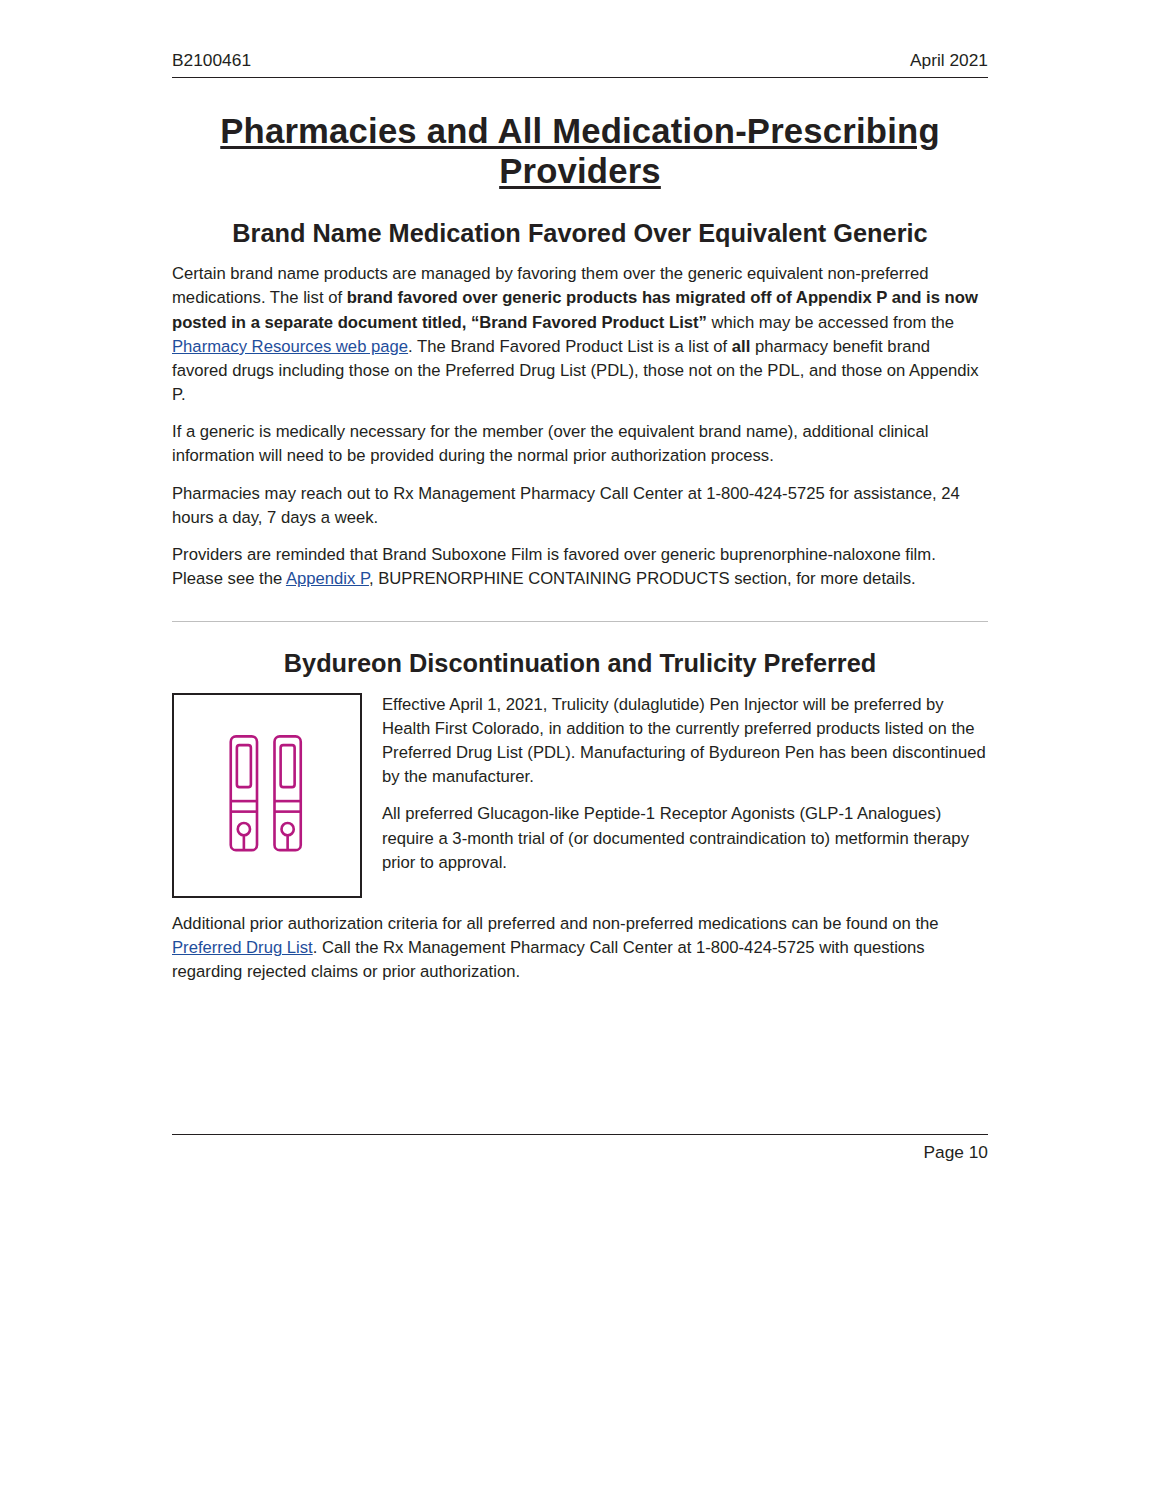B2100461 April 2021
Pharmacies and All Medication-Prescribing Providers
Brand Name Medication Favored Over Equivalent Generic
Certain brand name products are managed by favoring them over the generic equivalent non-preferred medications. The list of brand favored over generic products has migrated off of Appendix P and is now posted in a separate document titled, “Brand Favored Product List” which may be accessed from the Pharmacy Resources web page. The Brand Favored Product List is a list of all pharmacy benefit brand favored drugs including those on the Preferred Drug List (PDL), those not on the PDL, and those on Appendix P.
If a generic is medically necessary for the member (over the equivalent brand name), additional clinical information will need to be provided during the normal prior authorization process.
Pharmacies may reach out to Rx Management Pharmacy Call Center at 1-800-424-5725 for assistance, 24 hours a day, 7 days a week.
Providers are reminded that Brand Suboxone Film is favored over generic buprenorphine-naloxone film. Please see the Appendix P, BUPRENORPHINE CONTAINING PRODUCTS section, for more details.
Bydureon Discontinuation and Trulicity Preferred
Effective April 1, 2021, Trulicity (dulaglutide) Pen Injector will be preferred by Health First Colorado, in addition to the currently preferred products listed on the Preferred Drug List (PDL). Manufacturing of Bydureon Pen has been discontinued by the manufacturer.
All preferred Glucagon-like Peptide-1 Receptor Agonists (GLP-1 Analogues) require a 3-month trial of (or documented contraindication to) metformin therapy prior to approval.
Additional prior authorization criteria for all preferred and non-preferred medications can be found on the Preferred Drug List. Call the Rx Management Pharmacy Call Center at 1-800-424-5725 with questions regarding rejected claims or prior authorization.
Page 10